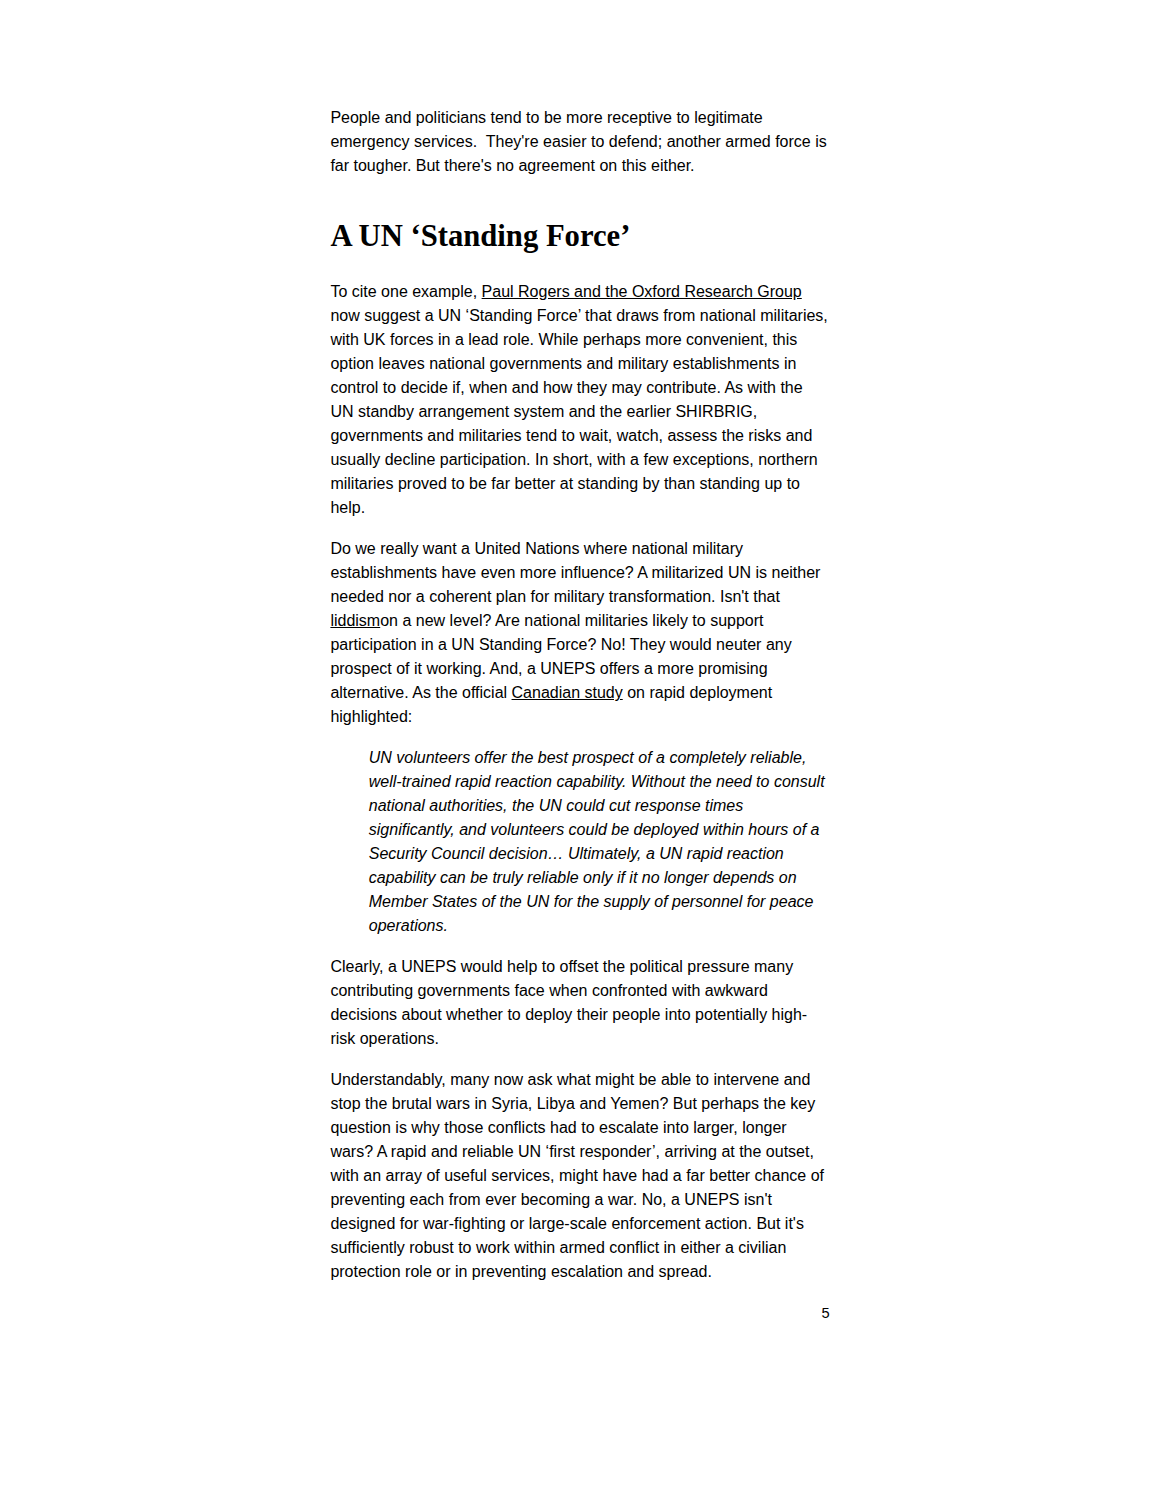People and politicians tend to be more receptive to legitimate emergency services. They're easier to defend; another armed force is far tougher. But there's no agreement on this either.
A UN ‘Standing Force’
To cite one example, Paul Rogers and the Oxford Research Group now suggest a UN ‘Standing Force’ that draws from national militaries, with UK forces in a lead role. While perhaps more convenient, this option leaves national governments and military establishments in control to decide if, when and how they may contribute. As with the UN standby arrangement system and the earlier SHIRBRIG, governments and militaries tend to wait, watch, assess the risks and usually decline participation. In short, with a few exceptions, northern militaries proved to be far better at standing by than standing up to help.
Do we really want a United Nations where national military establishments have even more influence? A militarized UN is neither needed nor a coherent plan for military transformation. Isn't that liddismon a new level? Are national militaries likely to support participation in a UN Standing Force? No! They would neuter any prospect of it working. And, a UNEPS offers a more promising alternative. As the official Canadian study on rapid deployment highlighted:
UN volunteers offer the best prospect of a completely reliable, well-trained rapid reaction capability. Without the need to consult national authorities, the UN could cut response times significantly, and volunteers could be deployed within hours of a Security Council decision… Ultimately, a UN rapid reaction capability can be truly reliable only if it no longer depends on Member States of the UN for the supply of personnel for peace operations.
Clearly, a UNEPS would help to offset the political pressure many contributing governments face when confronted with awkward decisions about whether to deploy their people into potentially high-risk operations.
Understandably, many now ask what might be able to intervene and stop the brutal wars in Syria, Libya and Yemen? But perhaps the key question is why those conflicts had to escalate into larger, longer wars? A rapid and reliable UN ‘first responder’, arriving at the outset, with an array of useful services, might have had a far better chance of preventing each from ever becoming a war. No, a UNEPS isn't designed for war-fighting or large-scale enforcement action. But it's sufficiently robust to work within armed conflict in either a civilian protection role or in preventing escalation and spread.
5